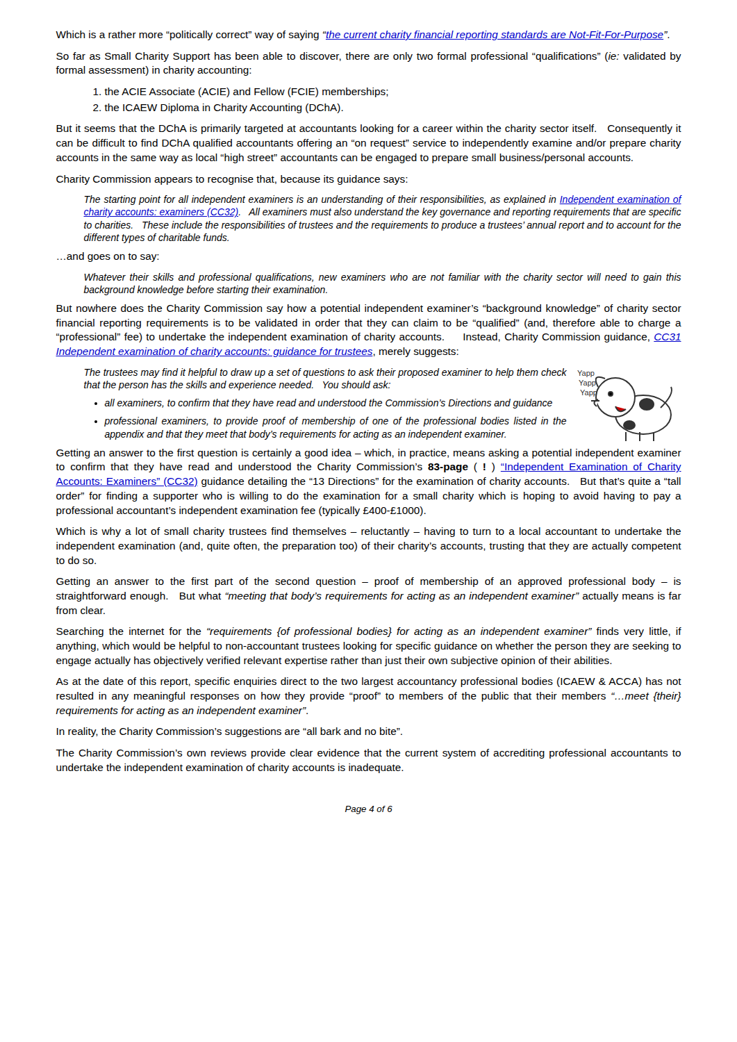Which is a rather more “politically correct” way of saying “the current charity financial reporting standards are Not-Fit-For-Purpose”.
So far as Small Charity Support has been able to discover, there are only two formal professional “qualifications” (ie: validated by formal assessment) in charity accounting:
the ACIE Associate (ACIE) and Fellow (FCIE) memberships;
the ICAEW Diploma in Charity Accounting (DChA).
But it seems that the DChA is primarily targeted at accountants looking for a career within the charity sector itself. Consequently it can be difficult to find DChA qualified accountants offering an “on request” service to independently examine and/or prepare charity accounts in the same way as local “high street” accountants can be engaged to prepare small business/personal accounts.
Charity Commission appears to recognise that, because its guidance says:
The starting point for all independent examiners is an understanding of their responsibilities, as explained in Independent examination of charity accounts: examiners (CC32). All examiners must also understand the key governance and reporting requirements that are specific to charities. These include the responsibilities of trustees and the requirements to produce a trustees’ annual report and to account for the different types of charitable funds.
…and goes on to say:
Whatever their skills and professional qualifications, new examiners who are not familiar with the charity sector will need to gain this background knowledge before starting their examination.
But nowhere does the Charity Commission say how a potential independent examiner’s “background knowledge” of charity sector financial reporting requirements is to be validated in order that they can claim to be “qualified” (and, therefore able to charge a “professional” fee) to undertake the independent examination of charity accounts. Instead, Charity Commission guidance, CC31 Independent examination of charity accounts: guidance for trustees, merely suggests:
The trustees may find it helpful to draw up a set of questions to ask their proposed examiner to help them check that the person has the skills and experience needed. You should ask:
all examiners, to confirm that they have read and understood the Commission’s Directions and guidance
professional examiners, to provide proof of membership of one of the professional bodies listed in the appendix and that they meet that body’s requirements for acting as an independent examiner.
Getting an answer to the first question is certainly a good idea – which, in practice, means asking a potential independent examiner to confirm that they have read and understood the Charity Commission’s 83-page ( ! ) “Independent Examination of Charity Accounts: Examiners” (CC32) guidance detailing the “13 Directions” for the examination of charity accounts. But that’s quite a “tall order” for finding a supporter who is willing to do the examination for a small charity which is hoping to avoid having to pay a professional accountant’s independent examination fee (typically £400-£1000).
Which is why a lot of small charity trustees find themselves – reluctantly – having to turn to a local accountant to undertake the independent examination (and, quite often, the preparation too) of their charity’s accounts, trusting that they are actually competent to do so.
Getting an answer to the first part of the second question – proof of membership of an approved professional body – is straightforward enough. But what “meeting that body’s requirements for acting as an independent examiner” actually means is far from clear.
Searching the internet for the “requirements {of professional bodies} for acting as an independent examiner” finds very little, if anything, which would be helpful to non-accountant trustees looking for specific guidance on whether the person they are seeking to engage actually has objectively verified relevant expertise rather than just their own subjective opinion of their abilities.
As at the date of this report, specific enquiries direct to the two largest accountancy professional bodies (ICAEW & ACCA) has not resulted in any meaningful responses on how they provide “proof” to members of the public that their members “…meet {their} requirements for acting as an independent examiner”.
In reality, the Charity Commission’s suggestions are “all bark and no bite”.
The Charity Commission’s own reviews provide clear evidence that the current system of accrediting professional accountants to undertake the independent examination of charity accounts is inadequate.
Page 4 of 6